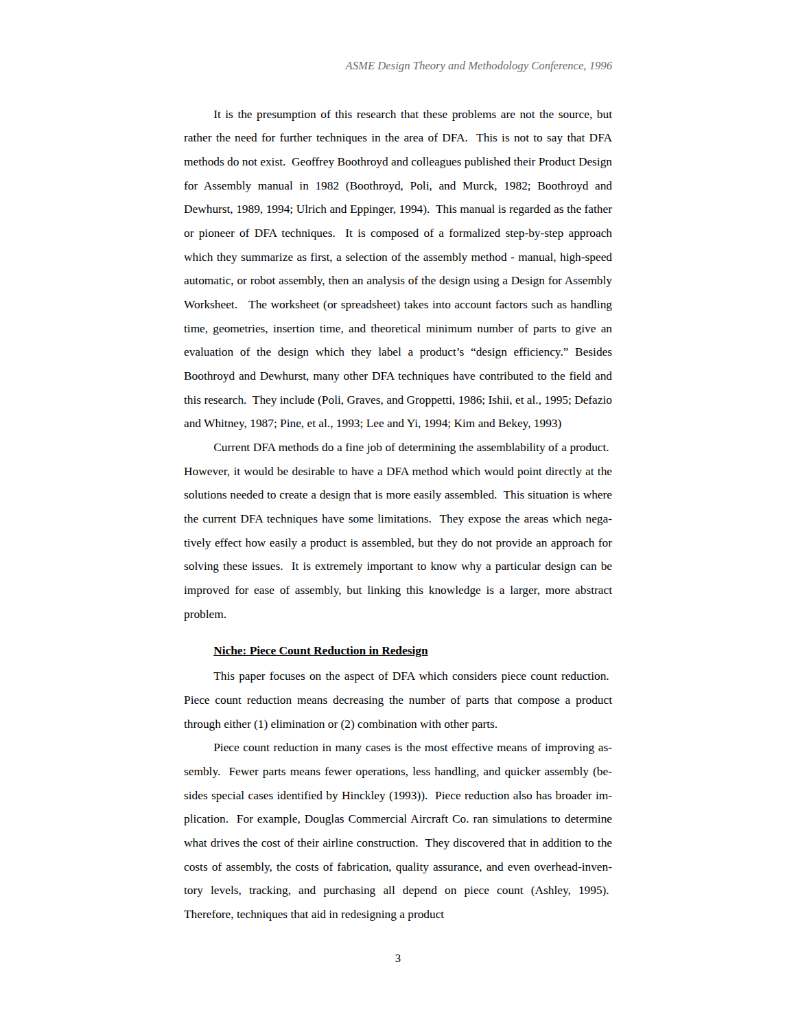ASME Design Theory and Methodology Conference, 1996
It is the presumption of this research that these problems are not the source, but rather the need for further techniques in the area of DFA. This is not to say that DFA methods do not exist. Geoffrey Boothroyd and colleagues published their Product Design for Assembly manual in 1982 (Boothroyd, Poli, and Murck, 1982; Boothroyd and Dewhurst, 1989, 1994; Ulrich and Eppinger, 1994). This manual is regarded as the father or pioneer of DFA techniques. It is composed of a formalized step-by-step approach which they summarize as first, a selection of the assembly method - manual, high-speed automatic, or robot assembly, then an analysis of the design using a Design for Assembly Worksheet. The worksheet (or spreadsheet) takes into account factors such as handling time, geometries, insertion time, and theoretical minimum number of parts to give an evaluation of the design which they label a product’s “design efficiency.” Besides Boothroyd and Dewhurst, many other DFA techniques have contributed to the field and this research. They include (Poli, Graves, and Groppetti, 1986; Ishii, et al., 1995; Defazio and Whitney, 1987; Pine, et al., 1993; Lee and Yi, 1994; Kim and Bekey, 1993)
Current DFA methods do a fine job of determining the assemblability of a product. However, it would be desirable to have a DFA method which would point directly at the solutions needed to create a design that is more easily assembled. This situation is where the current DFA techniques have some limitations. They expose the areas which negatively effect how easily a product is assembled, but they do not provide an approach for solving these issues. It is extremely important to know why a particular design can be improved for ease of assembly, but linking this knowledge is a larger, more abstract problem.
Niche: Piece Count Reduction in Redesign
This paper focuses on the aspect of DFA which considers piece count reduction. Piece count reduction means decreasing the number of parts that compose a product through either (1) elimination or (2) combination with other parts.
Piece count reduction in many cases is the most effective means of improving assembly. Fewer parts means fewer operations, less handling, and quicker assembly (besides special cases identified by Hinckley (1993)). Piece reduction also has broader implication. For example, Douglas Commercial Aircraft Co. ran simulations to determine what drives the cost of their airline construction. They discovered that in addition to the costs of assembly, the costs of fabrication, quality assurance, and even overhead-inventory levels, tracking, and purchasing all depend on piece count (Ashley, 1995). Therefore, techniques that aid in redesigning a product
3